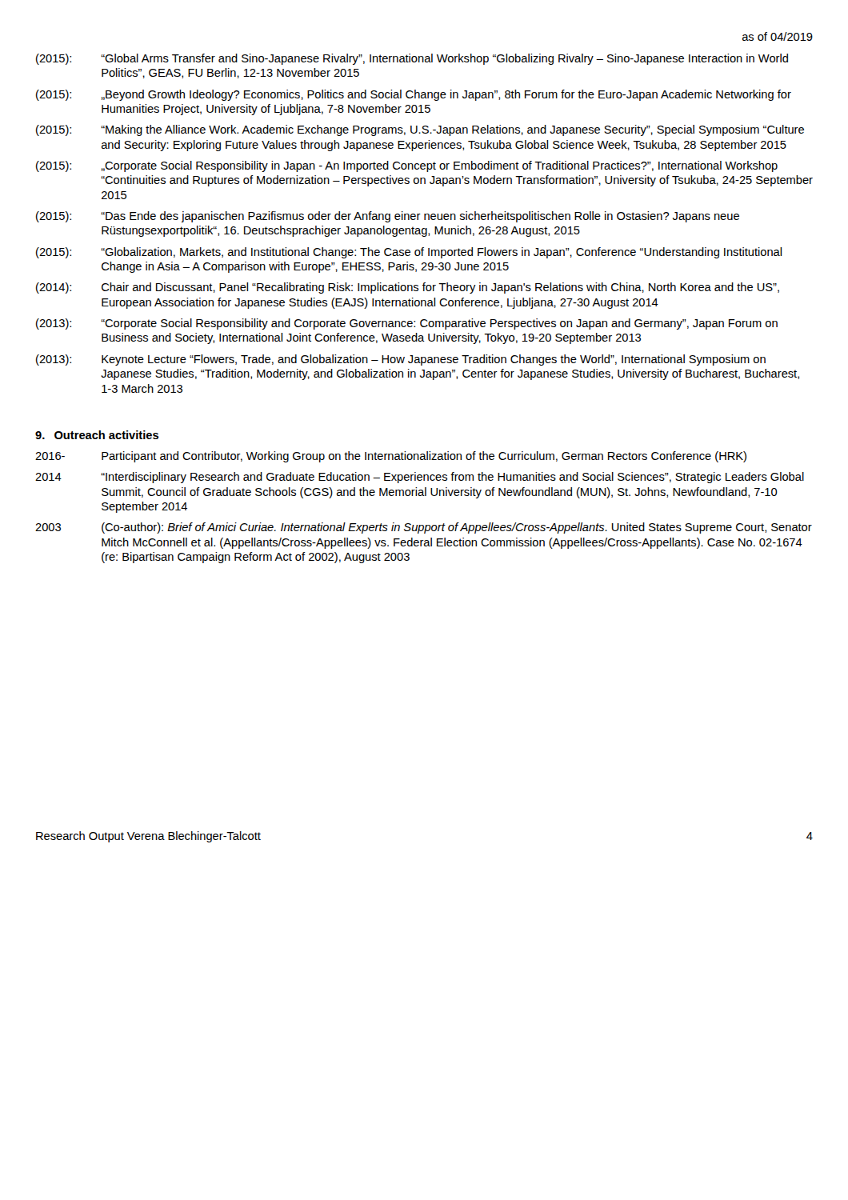as of 04/2019
| (2015): | “Global Arms Transfer and Sino-Japanese Rivalry”, International Workshop “Globalizing Rivalry – Sino-Japanese Interaction in World Politics”, GEAS, FU Berlin, 12-13 November 2015 |
| (2015): | „Beyond Growth Ideology? Economics, Politics and Social Change in Japan”, 8th Forum for the Euro-Japan Academic Networking for Humanities Project, University of Ljubljana, 7-8 November 2015 |
| (2015): | “Making the Alliance Work. Academic Exchange Programs, U.S.-Japan Relations, and Japanese Security”, Special Symposium “Culture and Security: Exploring Future Values through Japanese Experiences, Tsukuba Global Science Week, Tsukuba, 28 September 2015 |
| (2015): | „Corporate Social Responsibility in Japan - An Imported Concept or Embodiment of Traditional Practices?”, International Workshop “Continuities and Ruptures of Modernization – Perspectives on Japan’s Modern Transformation”, University of Tsukuba, 24-25 September 2015 |
| (2015): | “Das Ende des japanischen Pazifismus oder der Anfang einer neuen sicherheitspolitischen Rolle in Ostasien? Japans neue Rüstungsexportpolitik“, 16. Deutschsprachiger Japanologentag, Munich, 26-28 August, 2015 |
| (2015): | “Globalization, Markets, and Institutional Change: The Case of Imported Flowers in Japan”, Conference “Understanding Institutional Change in Asia – A Comparison with Europe”, EHESS, Paris, 29-30 June 2015 |
| (2014): | Chair and Discussant, Panel “Recalibrating Risk: Implications for Theory in Japan's Relations with China, North Korea and the US”, European Association for Japanese Studies (EAJS) International Conference, Ljubljana, 27-30 August 2014 |
| (2013): | “Corporate Social Responsibility and Corporate Governance: Comparative Perspectives on Japan and Germany”, Japan Forum on Business and Society, International Joint Conference, Waseda University, Tokyo, 19-20 September 2013 |
| (2013): | Keynote Lecture “Flowers, Trade, and Globalization – How Japanese Tradition Changes the World”, International Symposium on Japanese Studies, “Tradition, Modernity, and Globalization in Japan”, Center for Japanese Studies, University of Bucharest, Bucharest, 1-3 March 2013 |
9. Outreach activities
| 2016- | Participant and Contributor, Working Group on the Internationalization of the Curriculum, German Rectors Conference (HRK) |
| 2014 | “Interdisciplinary Research and Graduate Education – Experiences from the Humanities and Social Sciences”, Strategic Leaders Global Summit, Council of Graduate Schools (CGS) and the Memorial University of Newfoundland (MUN), St. Johns, Newfoundland, 7-10 September 2014 |
| 2003 | (Co-author): Brief of Amici Curiae. International Experts in Support of Appellees/Cross-Appellants . United States Supreme Court, Senator Mitch McConnell et al. (Appellants/Cross-Appellees) vs. Federal Election Commission (Appellees/Cross-Appellants). Case No. 02-1674 (re: Bipartisan Campaign Reform Act of 2002), August 2003 |
Research Output Verena Blechinger-Talcott 4